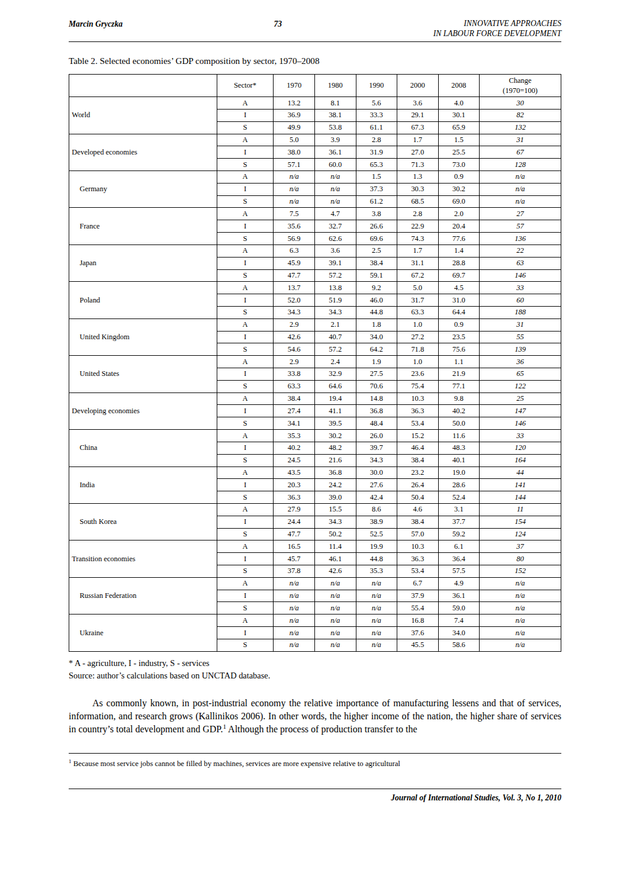Marcin Gryczka
73
INNOVATIVE APPROACHES
IN LABOUR FORCE DEVELOPMENT
Table 2. Selected economies’ GDP composition by sector, 1970–2008
| | Sector* | 1970 | 1980 | 1990 | 2000 | 2008 | Change (1970=100) |
| --- | --- | --- | --- | --- | --- | --- | --- |
| World | A | 13.2 | 8.1 | 5.6 | 3.6 | 4.0 | 30 |
| I | 36.9 | 38.1 | 33.3 | 29.1 | 30.1 | 82 |
| S | 49.9 | 53.8 | 61.1 | 67.3 | 65.9 | 132 |
| Developed economies | A | 5.0 | 3.9 | 2.8 | 1.7 | 1.5 | 31 |
| I | 38.0 | 36.1 | 31.9 | 27.0 | 25.5 | 67 |
| S | 57.1 | 60.0 | 65.3 | 71.3 | 73.0 | 128 |
| Germany | A | n/a | n/a | 1.5 | 1.3 | 0.9 | n/a |
| I | n/a | n/a | 37.3 | 30.3 | 30.2 | n/a |
| S | n/a | n/a | 61.2 | 68.5 | 69.0 | n/a |
| France | A | 7.5 | 4.7 | 3.8 | 2.8 | 2.0 | 27 |
| I | 35.6 | 32.7 | 26.6 | 22.9 | 20.4 | 57 |
| S | 56.9 | 62.6 | 69.6 | 74.3 | 77.6 | 136 |
| Japan | A | 6.3 | 3.6 | 2.5 | 1.7 | 1.4 | 22 |
| I | 45.9 | 39.1 | 38.4 | 31.1 | 28.8 | 63 |
| S | 47.7 | 57.2 | 59.1 | 67.2 | 69.7 | 146 |
| Poland | A | 13.7 | 13.8 | 9.2 | 5.0 | 4.5 | 33 |
| I | 52.0 | 51.9 | 46.0 | 31.7 | 31.0 | 60 |
| S | 34.3 | 34.3 | 44.8 | 63.3 | 64.4 | 188 |
| United Kingdom | A | 2.9 | 2.1 | 1.8 | 1.0 | 0.9 | 31 |
| I | 42.6 | 40.7 | 34.0 | 27.2 | 23.5 | 55 |
| S | 54.6 | 57.2 | 64.2 | 71.8 | 75.6 | 139 |
| United States | A | 2.9 | 2.4 | 1.9 | 1.0 | 1.1 | 36 |
| I | 33.8 | 32.9 | 27.5 | 23.6 | 21.9 | 65 |
| S | 63.3 | 64.6 | 70.6 | 75.4 | 77.1 | 122 |
| Developing economies | A | 38.4 | 19.4 | 14.8 | 10.3 | 9.8 | 25 |
| I | 27.4 | 41.1 | 36.8 | 36.3 | 40.2 | 147 |
| S | 34.1 | 39.5 | 48.4 | 53.4 | 50.0 | 146 |
| China | A | 35.3 | 30.2 | 26.0 | 15.2 | 11.6 | 33 |
| I | 40.2 | 48.2 | 39.7 | 46.4 | 48.3 | 120 |
| S | 24.5 | 21.6 | 34.3 | 38.4 | 40.1 | 164 |
| India | A | 43.5 | 36.8 | 30.0 | 23.2 | 19.0 | 44 |
| I | 20.3 | 24.2 | 27.6 | 26.4 | 28.6 | 141 |
| S | 36.3 | 39.0 | 42.4 | 50.4 | 52.4 | 144 |
| South Korea | A | 27.9 | 15.5 | 8.6 | 4.6 | 3.1 | 11 |
| I | 24.4 | 34.3 | 38.9 | 38.4 | 37.7 | 154 |
| S | 47.7 | 50.2 | 52.5 | 57.0 | 59.2 | 124 |
| Transition economies | A | 16.5 | 11.4 | 19.9 | 10.3 | 6.1 | 37 |
| I | 45.7 | 46.1 | 44.8 | 36.3 | 36.4 | 80 |
| S | 37.8 | 42.6 | 35.3 | 53.4 | 57.5 | 152 |
| Russian Federation | A | n/a | n/a | n/a | 6.7 | 4.9 | n/a |
| I | n/a | n/a | n/a | 37.9 | 36.1 | n/a |
| S | n/a | n/a | n/a | 55.4 | 59.0 | n/a |
| Ukraine | A | n/a | n/a | n/a | 16.8 | 7.4 | n/a |
| I | n/a | n/a | n/a | 37.6 | 34.0 | n/a |
| S | n/a | n/a | n/a | 45.5 | 58.6 | n/a |
* A - agriculture, I - industry, S - services
Source: author’s calculations based on UNCTAD database.
As commonly known, in post-industrial economy the relative importance of manufacturing lessens and that of services, information, and research grows (Kallinikos 2006). In other words, the higher income of the nation, the higher share of services in country’s total development and GDP.1 Although the process of production transfer to the
1 Because most service jobs cannot be filled by machines, services are more expensive relative to agricultural
Journal of International Studies, Vol. 3, No 1, 2010